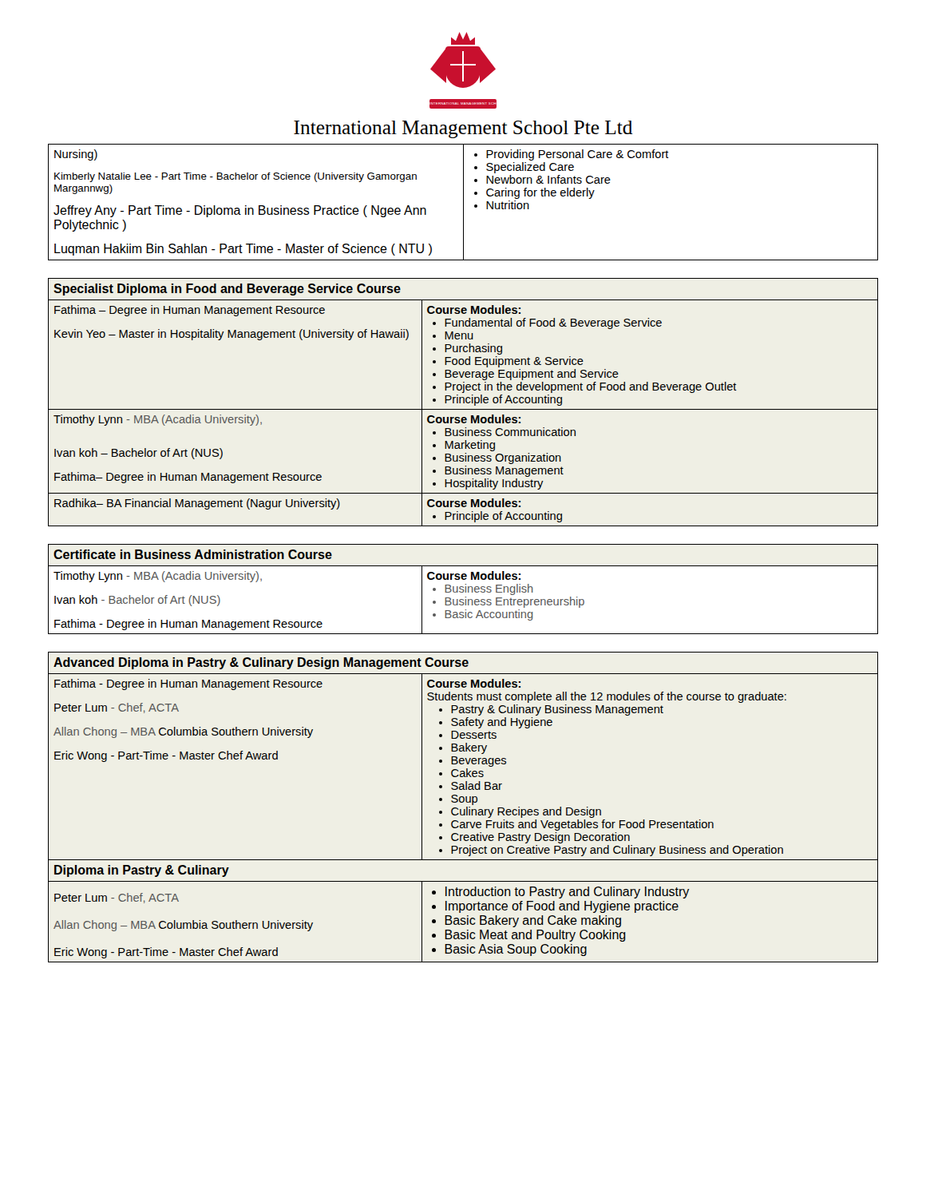INTERNATIONAL MANAGEMENT SCHOOL
International Management School Pte Ltd
| Nursing) Kimberly Natalie Lee - Part Time - Bachelor of Science (University Gamorgan Margannwg) Jeffrey Any - Part Time - Diploma in Business Practice ( Ngee Ann Polytechnic ) Luqman Hakiim Bin Sahlan - Part Time - Master of Science ( NTU ) | Providing Personal Care & Comfort Specialized Care Newborn & Infants Care Caring for the elderly Nutrition |
| Specialist Diploma in Food and Beverage Service Course |
| Fathima – Degree in Human Management Resource Kevin Yeo – Master in Hospitality Management (University of Hawaii) | Course Modules: Fundamental of Food & Beverage Service Menu Purchasing Food Equipment & Service Beverage Equipment and Service Project in the development of Food and Beverage Outlet Principle of Accounting |
| Timothy Lynn - MBA (Acadia University), Ivan koh – Bachelor of Art (NUS) Fathima– Degree in Human Management Resource | Course Modules: Business Communication Marketing Business Organization Business Management Hospitality Industry |
| Radhika– BA Financial Management (Nagur University) | Course Modules: Principle of Accounting |
| Certificate in Business Administration Course |
| Timothy Lynn - MBA (Acadia University), Ivan koh - Bachelor of Art (NUS) Fathima - Degree in Human Management Resource | Course Modules: Business English Business Entrepreneurship Basic Accounting |
| Advanced Diploma in Pastry & Culinary Design Management Course |
| Fathima - Degree in Human Management Resource Peter Lum - Chef, ACTA Allan Chong – MBA Columbia Southern University Eric Wong - Part-Time - Master Chef Award | Course Modules: Students must complete all the 12 modules of the course to graduate: Pastry & Culinary Business Management Safety and Hygiene Desserts Bakery Beverages Cakes Salad Bar Soup Culinary Recipes and Design Carve Fruits and Vegetables for Food Presentation Creative Pastry Design Decoration Project on Creative Pastry and Culinary Business and Operation |
| Diploma in Pastry & Culinary |
| Peter Lum - Chef, ACTA Allan Chong – MBA Columbia Southern University Eric Wong - Part-Time - Master Chef Award | Introduction to Pastry and Culinary Industry Importance of Food and Hygiene practice Basic Bakery and Cake making Basic Meat and Poultry Cooking Basic Asia Soup Cooking |